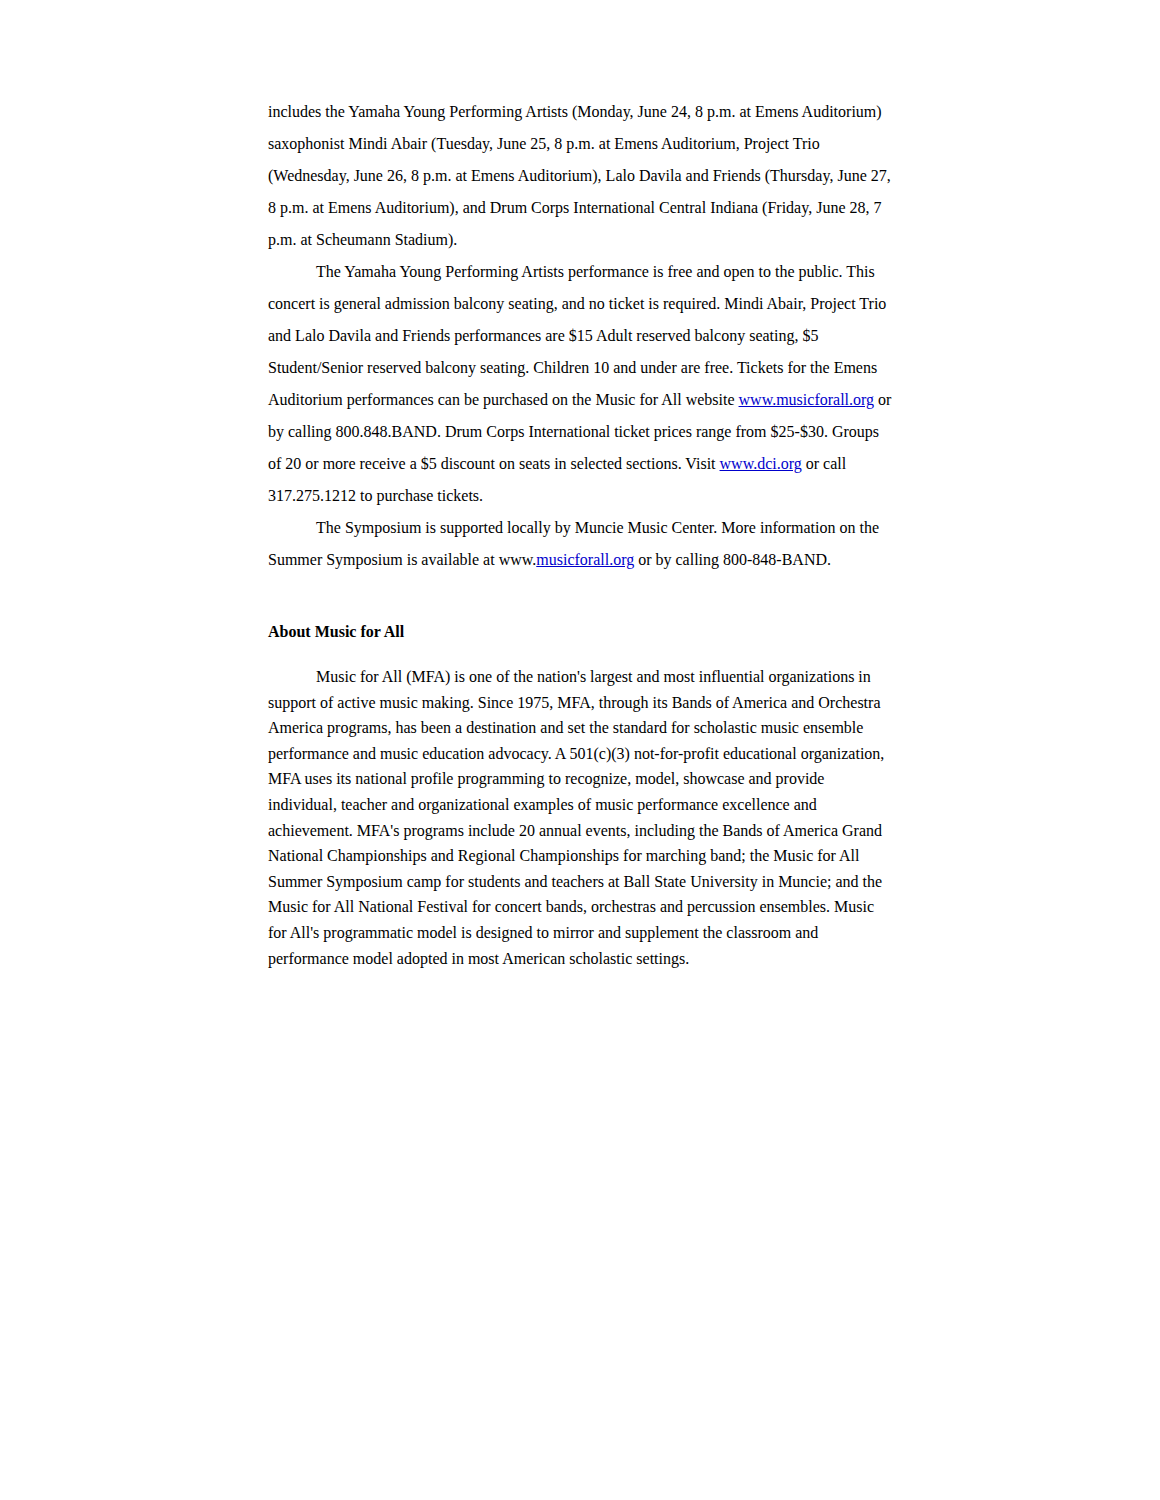includes the Yamaha Young Performing Artists (Monday, June 24, 8 p.m. at Emens Auditorium) saxophonist Mindi Abair (Tuesday, June 25, 8 p.m. at Emens Auditorium, Project Trio (Wednesday, June 26, 8 p.m. at Emens Auditorium), Lalo Davila and Friends (Thursday, June 27, 8 p.m. at Emens Auditorium), and Drum Corps International Central Indiana (Friday, June 28, 7 p.m. at Scheumann Stadium).
The Yamaha Young Performing Artists performance is free and open to the public. This concert is general admission balcony seating, and no ticket is required. Mindi Abair, Project Trio and Lalo Davila and Friends performances are $15 Adult reserved balcony seating, $5 Student/Senior reserved balcony seating. Children 10 and under are free. Tickets for the Emens Auditorium performances can be purchased on the Music for All website www.musicforall.org or by calling 800.848.BAND. Drum Corps International ticket prices range from $25-$30. Groups of 20 or more receive a $5 discount on seats in selected sections. Visit www.dci.org or call 317.275.1212 to purchase tickets.
The Symposium is supported locally by Muncie Music Center. More information on the Summer Symposium is available at www.musicforall.org or by calling 800-848-BAND.
About Music for All
Music for All (MFA) is one of the nation's largest and most influential organizations in support of active music making. Since 1975, MFA, through its Bands of America and Orchestra America programs, has been a destination and set the standard for scholastic music ensemble performance and music education advocacy. A 501(c)(3) not-for-profit educational organization, MFA uses its national profile programming to recognize, model, showcase and provide individual, teacher and organizational examples of music performance excellence and achievement. MFA's programs include 20 annual events, including the Bands of America Grand National Championships and Regional Championships for marching band; the Music for All Summer Symposium camp for students and teachers at Ball State University in Muncie; and the Music for All National Festival for concert bands, orchestras and percussion ensembles. Music for All's programmatic model is designed to mirror and supplement the classroom and performance model adopted in most American scholastic settings.